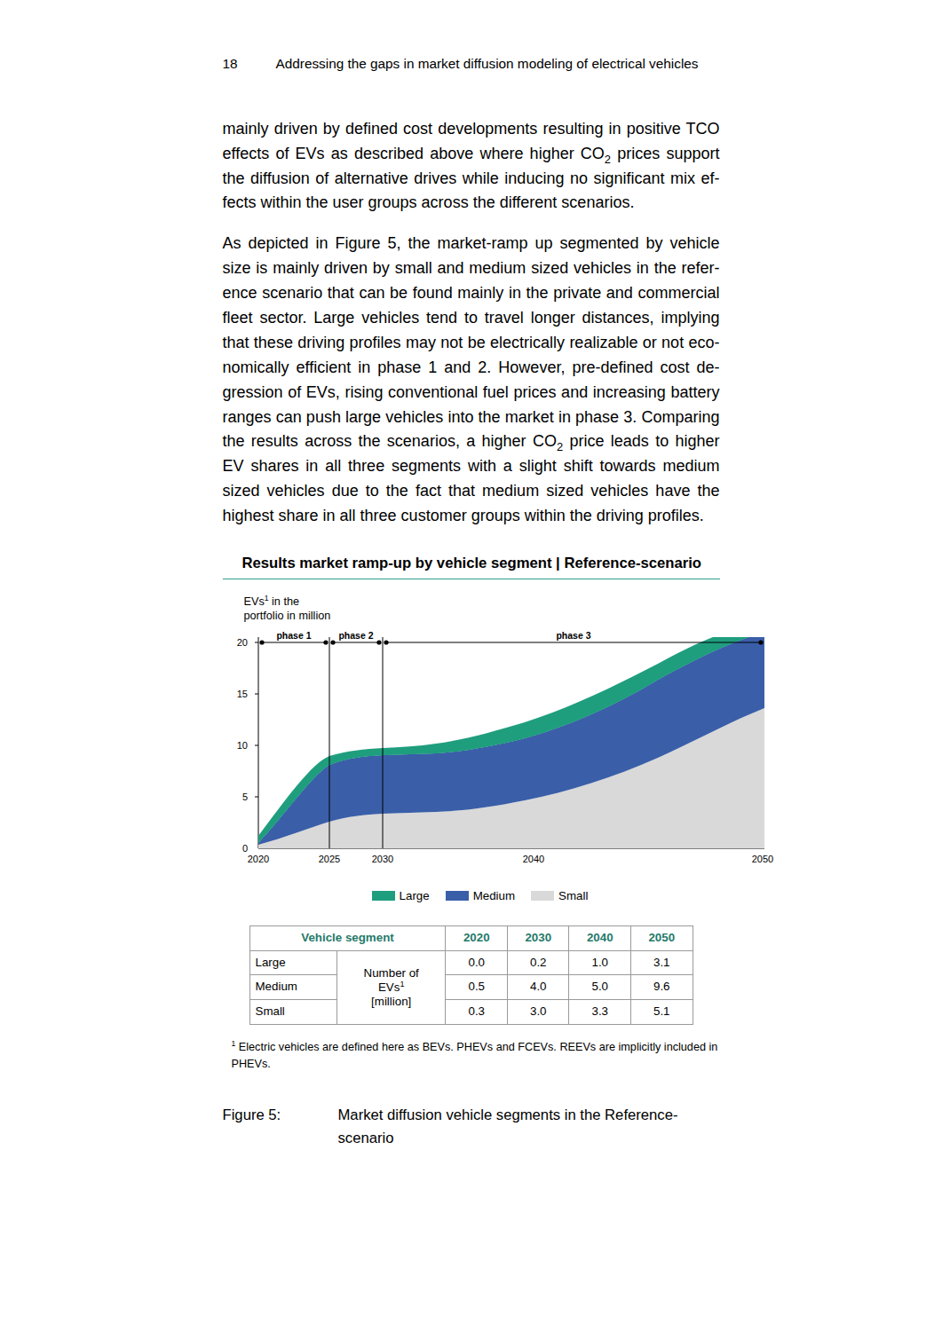18
Addressing the gaps in market diffusion modeling of electrical vehicles
mainly driven by defined cost developments resulting in positive TCO effects of EVs as described above where higher CO2 prices support the diffusion of alternative drives while inducing no significant mix effects within the user groups across the different scenarios.
As depicted in Figure 5, the market-ramp up segmented by vehicle size is mainly driven by small and medium sized vehicles in the reference scenario that can be found mainly in the private and commercial fleet sector. Large vehicles tend to travel longer distances, implying that these driving profiles may not be electrically realizable or not economically efficient in phase 1 and 2. However, pre-defined cost degression of EVs, rising conventional fuel prices and increasing battery ranges can push large vehicles into the market in phase 3. Comparing the results across the scenarios, a higher CO2 price leads to higher EV shares in all three segments with a slight shift towards medium sized vehicles due to the fact that medium sized vehicles have the highest share in all three customer groups within the driving profiles.
Results market ramp-up by vehicle segment | Reference-scenario
EVs1 in the
portfolio in million
20 15 10 5 0 phase 1 phase 2 phase 3 2020 2025 2030 2040 2050
Large
Medium
Small
| Vehicle segment | 2020 | 2030 | 2040 | 2050 |
| --- | --- | --- | --- | --- |
| Large | Number of EVs 1 [million] | 0.0 | 0.2 | 1.0 | 3.1 |
| Medium | 0.5 | 4.0 | 5.0 | 9.6 |
| Small | 0.3 | 3.0 | 3.3 | 5.1 |
1 Electric vehicles are defined here as BEVs. PHEVs and FCEVs. REEVs are implicitly included in PHEVs.
Figure 5:
Market diffusion vehicle segments in the Reference-scenario